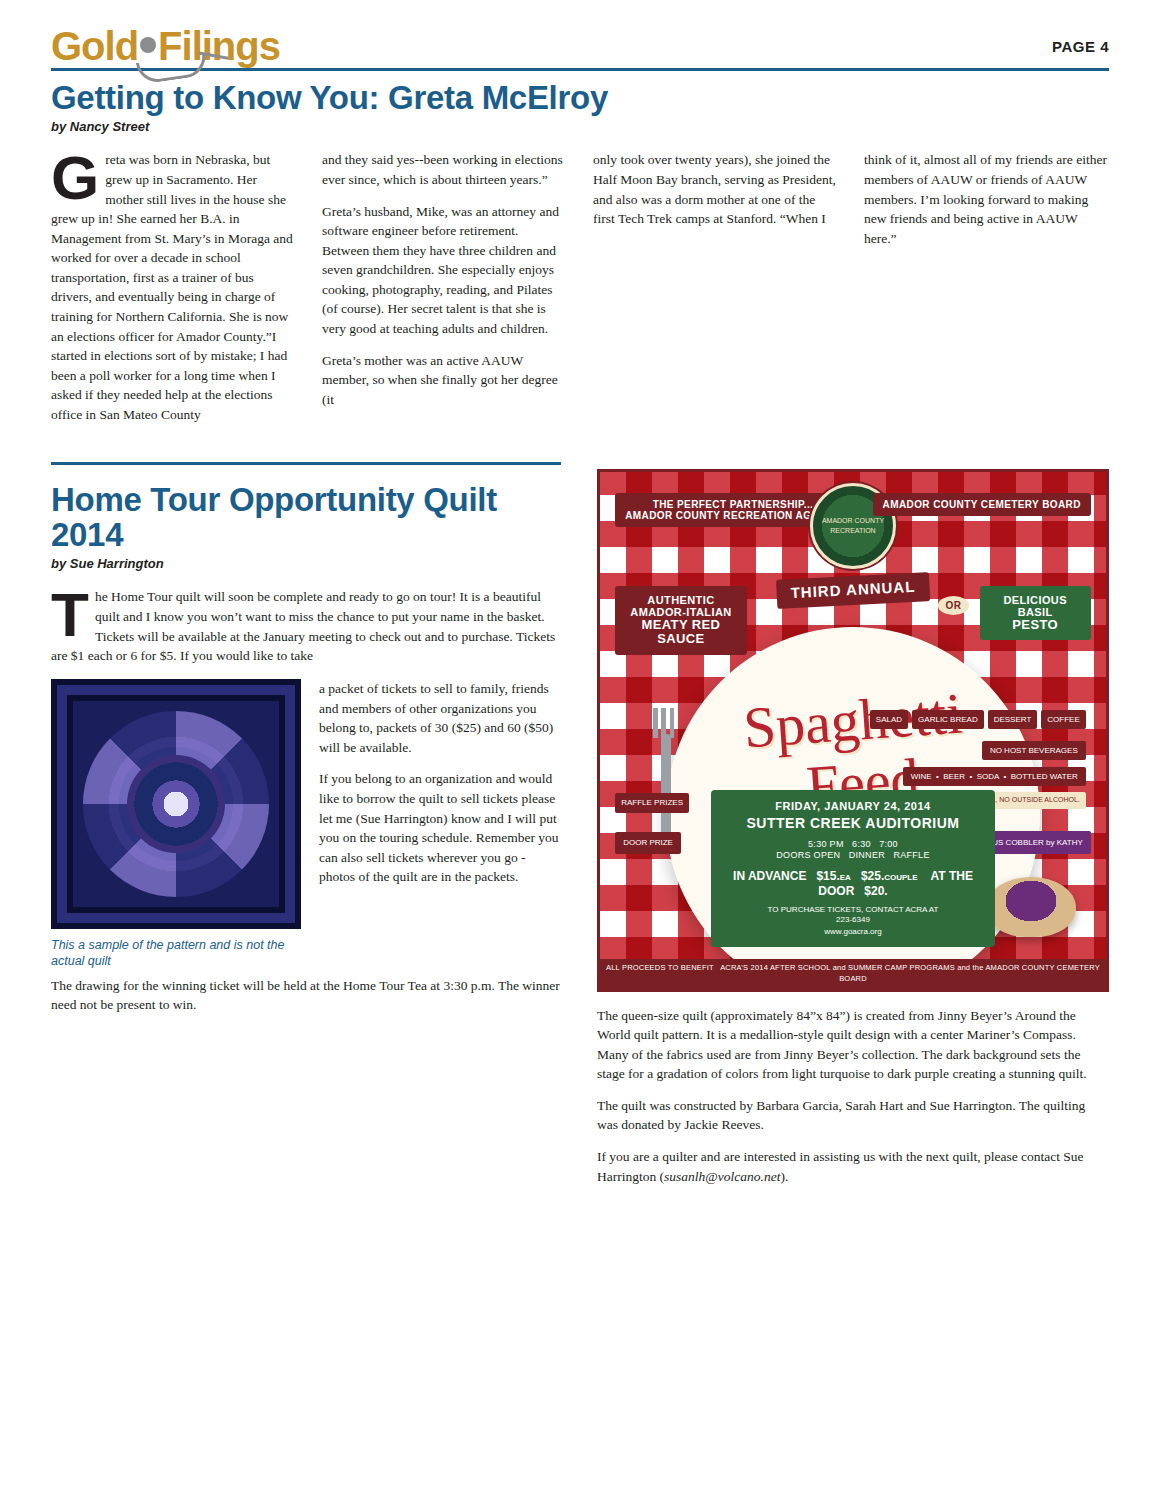Gold Filings
PAGE 4
Getting to Know You: Greta McElroy
by Nancy Street
Greta was born in Nebraska, but grew up in Sacramento. Her mother still lives in the house she grew up in! She earned her B.A. in Management from St. Mary’s in Moraga and worked for over a decade in school transportation, first as a trainer of bus drivers, and eventually being in charge of training for Northern California. She is now an elections officer for Amador County.”I started in elections sort of by mistake; I had been a poll worker for a long time when I asked if they needed help at the elections office in San Mateo County
and they said yes--been working in elections ever since, which is about thirteen years.”
Greta’s husband, Mike, was an attorney and software engineer before retirement. Between them they have three children and seven grandchildren. She especially enjoys cooking, photography, reading, and Pilates (of course). Her secret talent is that she is very good at teaching adults and children.
Greta’s mother was an active AAUW member, so when she finally got her degree (it
only took over twenty years), she joined the Half Moon Bay branch, serving as President, and also was a dorm mother at one of the first Tech Trek camps at Stanford. “When I
think of it, almost all of my friends are either members of AAUW or friends of AAUW members. I’m looking forward to making new friends and being active in AAUW here.”
Home Tour Opportunity Quilt 2014
by Sue Harrington
The Home Tour quilt will soon be complete and ready to go on tour! It is a beautiful quilt and I know you won’t want to miss the chance to put your name in the basket. Tickets will be available at the January meeting to check out and to purchase. Tickets are $1 each or 6 for $5. If you would like to take
This a sample of the pattern and is not the actual quilt
a packet of tickets to sell to family, friends and members of other organizations you belong to, packets of 30 ($25) and 60 ($50) will be available.
If you belong to an organization and would like to borrow the quilt to sell tickets please let me (Sue Harrington) know and I will put you on the touring schedule. Remember you can also sell tickets wherever you go - photos of the quilt are in the packets.
The drawing for the winning ticket will be held at the Home Tour Tea at 3:30 p.m. The winner need not be present to win.
the PERFECT PARTNERSHIP...
AMADOR COUNTY RECREATION AGENCY
AMADOR COUNTY
RECREATION
AMADOR COUNTY CEMETERY BOARD
AUTHENTIC AMADOR-ITALIAN
MEATY RED SAUCE
or
DELICIOUS BASIL
PESTO
THIRD ANNUAL
Spaghetti
Feed
SALAD GARLIC BREAD DESSERT COFFEE
NO HOST BEVERAGES
WINE • BEER • SODA • BOTTLED WATER
PLEASE, NO OUTSIDE ALCOHOL.
RAFFLE PRIZES
DOOR PRIZE
DELICIOUS COBBLER by KATHY
FRIDAY, JANUARY 24, 2014
SUTTER CREEK AUDITORIUM
5:30 PM 6:30 7:00
DOORS OPEN DINNER RAFFLE
IN ADVANCE $15.EA $25.COUPLE AT THE DOOR $20.
TO PURCHASE TICKETS, CONTACT ACRA AT
223-6349
www.goacra.org
ALL PROCEEDS TO BENEFIT ACRA’S 2014 AFTER SCHOOL and SUMMER CAMP PROGRAMS and the AMADOR COUNTY CEMETERY BOARD
The queen-size quilt (approximately 84”x 84”) is created from Jinny Beyer’s Around the World quilt pattern. It is a medallion-style quilt design with a center Mariner’s Compass. Many of the fabrics used are from Jinny Beyer’s collection. The dark background sets the stage for a gradation of colors from light turquoise to dark purple creating a stunning quilt.
The quilt was constructed by Barbara Garcia, Sarah Hart and Sue Harrington. The quilting was donated by Jackie Reeves.
If you are a quilter and are interested in assisting us with the next quilt, please contact Sue Harrington (susanlh@volcano.net).